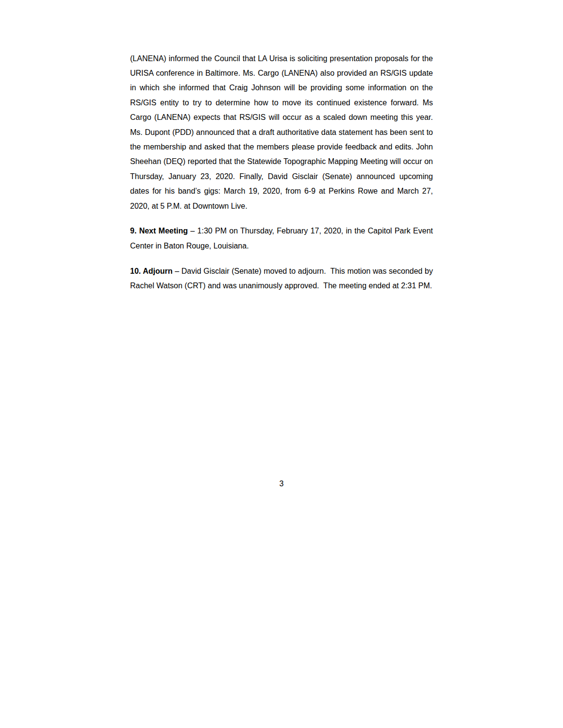(LANENA) informed the Council that LA Urisa is soliciting presentation proposals for the URISA conference in Baltimore. Ms. Cargo (LANENA) also provided an RS/GIS update in which she informed that Craig Johnson will be providing some information on the RS/GIS entity to try to determine how to move its continued existence forward. Ms Cargo (LANENA) expects that RS/GIS will occur as a scaled down meeting this year. Ms. Dupont (PDD) announced that a draft authoritative data statement has been sent to the membership and asked that the members please provide feedback and edits. John Sheehan (DEQ) reported that the Statewide Topographic Mapping Meeting will occur on Thursday, January 23, 2020. Finally, David Gisclair (Senate) announced upcoming dates for his band’s gigs: March 19, 2020, from 6-9 at Perkins Rowe and March 27, 2020, at 5 P.M. at Downtown Live.
9. Next Meeting – 1:30 PM on Thursday, February 17, 2020, in the Capitol Park Event Center in Baton Rouge, Louisiana.
10. Adjourn – David Gisclair (Senate) moved to adjourn. This motion was seconded by Rachel Watson (CRT) and was unanimously approved. The meeting ended at 2:31 PM.
3